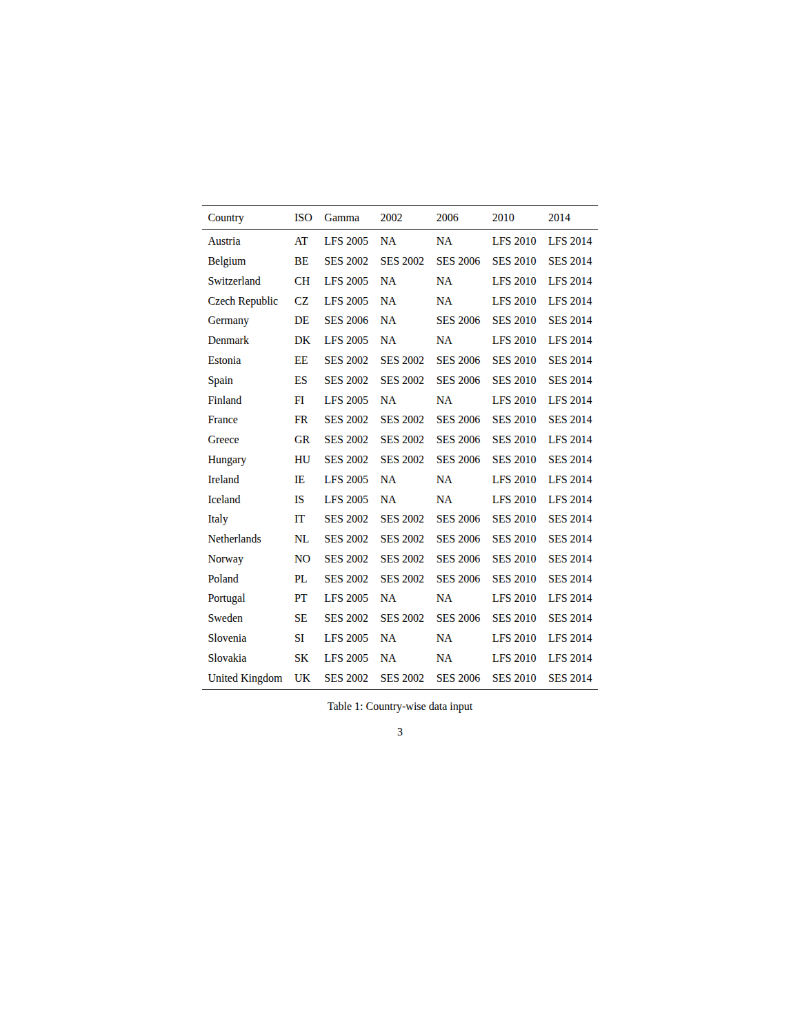Table 1: Country-wise data input
| Country | ISO | Gamma | 2002 | 2006 | 2010 | 2014 |
| --- | --- | --- | --- | --- | --- | --- |
| Austria | AT | LFS 2005 | NA | NA | LFS 2010 | LFS 2014 |
| Belgium | BE | SES 2002 | SES 2002 | SES 2006 | SES 2010 | SES 2014 |
| Switzerland | CH | LFS 2005 | NA | NA | LFS 2010 | LFS 2014 |
| Czech Republic | CZ | LFS 2005 | NA | NA | LFS 2010 | LFS 2014 |
| Germany | DE | SES 2006 | NA | SES 2006 | SES 2010 | SES 2014 |
| Denmark | DK | LFS 2005 | NA | NA | LFS 2010 | LFS 2014 |
| Estonia | EE | SES 2002 | SES 2002 | SES 2006 | SES 2010 | SES 2014 |
| Spain | ES | SES 2002 | SES 2002 | SES 2006 | SES 2010 | SES 2014 |
| Finland | FI | LFS 2005 | NA | NA | LFS 2010 | LFS 2014 |
| France | FR | SES 2002 | SES 2002 | SES 2006 | SES 2010 | SES 2014 |
| Greece | GR | SES 2002 | SES 2002 | SES 2006 | SES 2010 | LFS 2014 |
| Hungary | HU | SES 2002 | SES 2002 | SES 2006 | SES 2010 | SES 2014 |
| Ireland | IE | LFS 2005 | NA | NA | LFS 2010 | LFS 2014 |
| Iceland | IS | LFS 2005 | NA | NA | LFS 2010 | LFS 2014 |
| Italy | IT | SES 2002 | SES 2002 | SES 2006 | SES 2010 | SES 2014 |
| Netherlands | NL | SES 2002 | SES 2002 | SES 2006 | SES 2010 | SES 2014 |
| Norway | NO | SES 2002 | SES 2002 | SES 2006 | SES 2010 | SES 2014 |
| Poland | PL | SES 2002 | SES 2002 | SES 2006 | SES 2010 | SES 2014 |
| Portugal | PT | LFS 2005 | NA | NA | LFS 2010 | LFS 2014 |
| Sweden | SE | SES 2002 | SES 2002 | SES 2006 | SES 2010 | SES 2014 |
| Slovenia | SI | LFS 2005 | NA | NA | LFS 2010 | LFS 2014 |
| Slovakia | SK | LFS 2005 | NA | NA | LFS 2010 | LFS 2014 |
| United Kingdom | UK | SES 2002 | SES 2002 | SES 2006 | SES 2010 | SES 2014 |
3